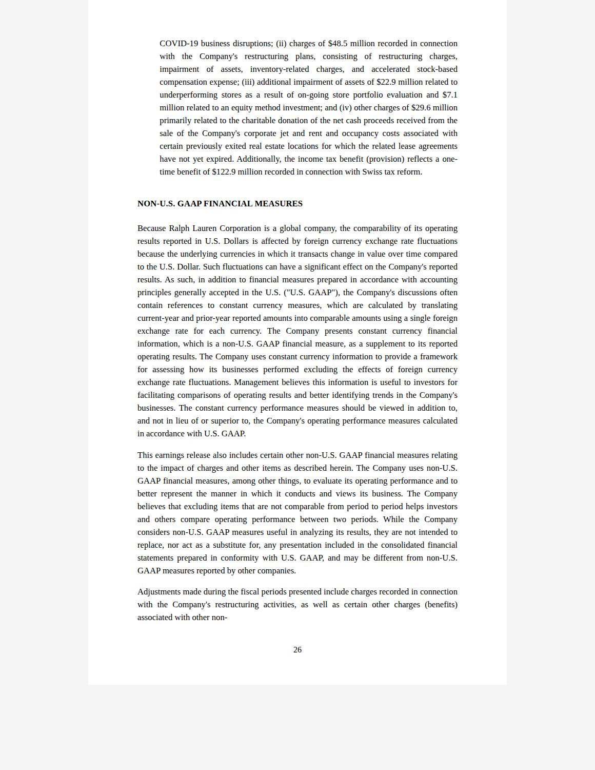COVID-19 business disruptions; (ii) charges of $48.5 million recorded in connection with the Company's restructuring plans, consisting of restructuring charges, impairment of assets, inventory-related charges, and accelerated stock-based compensation expense; (iii) additional impairment of assets of $22.9 million related to underperforming stores as a result of on-going store portfolio evaluation and $7.1 million related to an equity method investment; and (iv) other charges of $29.6 million primarily related to the charitable donation of the net cash proceeds received from the sale of the Company's corporate jet and rent and occupancy costs associated with certain previously exited real estate locations for which the related lease agreements have not yet expired. Additionally, the income tax benefit (provision) reflects a one-time benefit of $122.9 million recorded in connection with Swiss tax reform.
NON-U.S. GAAP FINANCIAL MEASURES
Because Ralph Lauren Corporation is a global company, the comparability of its operating results reported in U.S. Dollars is affected by foreign currency exchange rate fluctuations because the underlying currencies in which it transacts change in value over time compared to the U.S. Dollar. Such fluctuations can have a significant effect on the Company's reported results. As such, in addition to financial measures prepared in accordance with accounting principles generally accepted in the U.S. ("U.S. GAAP"), the Company's discussions often contain references to constant currency measures, which are calculated by translating current-year and prior-year reported amounts into comparable amounts using a single foreign exchange rate for each currency. The Company presents constant currency financial information, which is a non-U.S. GAAP financial measure, as a supplement to its reported operating results. The Company uses constant currency information to provide a framework for assessing how its businesses performed excluding the effects of foreign currency exchange rate fluctuations. Management believes this information is useful to investors for facilitating comparisons of operating results and better identifying trends in the Company's businesses. The constant currency performance measures should be viewed in addition to, and not in lieu of or superior to, the Company's operating performance measures calculated in accordance with U.S. GAAP.
This earnings release also includes certain other non-U.S. GAAP financial measures relating to the impact of charges and other items as described herein. The Company uses non-U.S. GAAP financial measures, among other things, to evaluate its operating performance and to better represent the manner in which it conducts and views its business. The Company believes that excluding items that are not comparable from period to period helps investors and others compare operating performance between two periods. While the Company considers non-U.S. GAAP measures useful in analyzing its results, they are not intended to replace, nor act as a substitute for, any presentation included in the consolidated financial statements prepared in conformity with U.S. GAAP, and may be different from non-U.S. GAAP measures reported by other companies.
Adjustments made during the fiscal periods presented include charges recorded in connection with the Company's restructuring activities, as well as certain other charges (benefits) associated with other non-
26